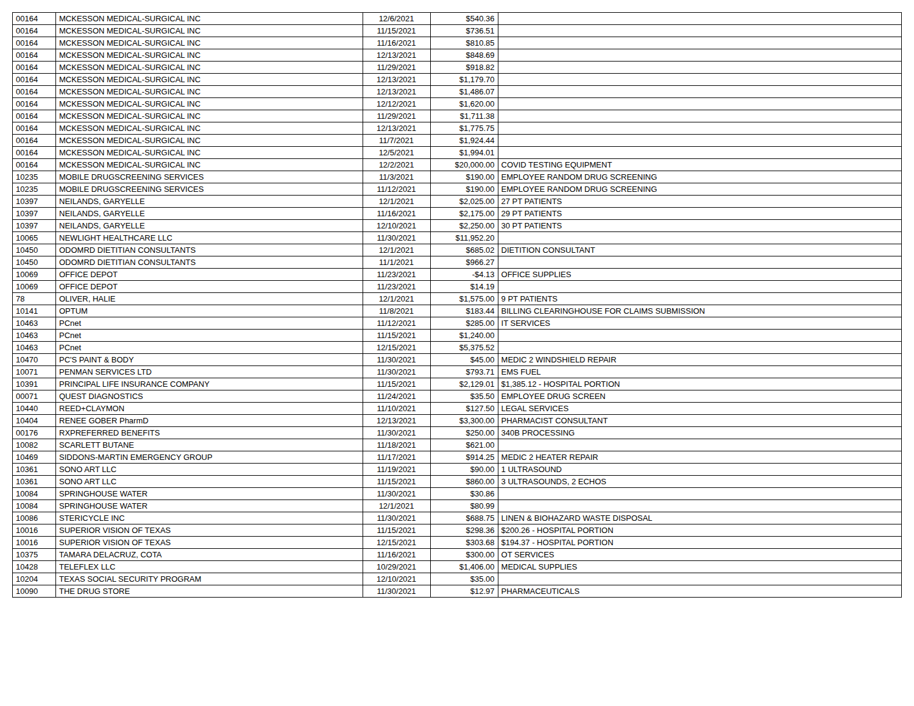| 00164 | MCKESSON MEDICAL-SURGICAL INC | 12/6/2021 | $540.36 | |
| 00164 | MCKESSON MEDICAL-SURGICAL INC | 11/15/2021 | $736.51 | |
| 00164 | MCKESSON MEDICAL-SURGICAL INC | 11/16/2021 | $810.85 | |
| 00164 | MCKESSON MEDICAL-SURGICAL INC | 12/13/2021 | $848.69 | |
| 00164 | MCKESSON MEDICAL-SURGICAL INC | 11/29/2021 | $918.82 | |
| 00164 | MCKESSON MEDICAL-SURGICAL INC | 12/13/2021 | $1,179.70 | |
| 00164 | MCKESSON MEDICAL-SURGICAL INC | 12/13/2021 | $1,486.07 | |
| 00164 | MCKESSON MEDICAL-SURGICAL INC | 12/12/2021 | $1,620.00 | |
| 00164 | MCKESSON MEDICAL-SURGICAL INC | 11/29/2021 | $1,711.38 | |
| 00164 | MCKESSON MEDICAL-SURGICAL INC | 12/13/2021 | $1,775.75 | |
| 00164 | MCKESSON MEDICAL-SURGICAL INC | 11/7/2021 | $1,924.44 | |
| 00164 | MCKESSON MEDICAL-SURGICAL INC | 12/5/2021 | $1,994.01 | |
| 00164 | MCKESSON MEDICAL-SURGICAL INC | 12/2/2021 | $20,000.00 | COVID TESTING EQUIPMENT |
| 10235 | MOBILE DRUGSCREENING SERVICES | 11/3/2021 | $190.00 | EMPLOYEE RANDOM DRUG SCREENING |
| 10235 | MOBILE DRUGSCREENING SERVICES | 11/12/2021 | $190.00 | EMPLOYEE RANDOM DRUG SCREENING |
| 10397 | NEILANDS, GARYELLE | 12/1/2021 | $2,025.00 | 27 PT PATIENTS |
| 10397 | NEILANDS, GARYELLE | 11/16/2021 | $2,175.00 | 29 PT PATIENTS |
| 10397 | NEILANDS, GARYELLE | 12/10/2021 | $2,250.00 | 30 PT PATIENTS |
| 10065 | NEWLIGHT HEALTHCARE LLC | 11/30/2021 | $11,952.20 | |
| 10450 | ODOMRD DIETITIAN CONSULTANTS | 12/1/2021 | $685.02 | DIETITION CONSULTANT |
| 10450 | ODOMRD DIETITIAN CONSULTANTS | 11/1/2021 | $966.27 | |
| 10069 | OFFICE DEPOT | 11/23/2021 | -$4.13 | OFFICE SUPPLIES |
| 10069 | OFFICE DEPOT | 11/23/2021 | $14.19 | |
| 78 | OLIVER, HALIE | 12/1/2021 | $1,575.00 | 9 PT PATIENTS |
| 10141 | OPTUM | 11/8/2021 | $183.44 | BILLING CLEARINGHOUSE FOR CLAIMS SUBMISSION |
| 10463 | PCnet | 11/12/2021 | $285.00 | IT SERVICES |
| 10463 | PCnet | 11/15/2021 | $1,240.00 | |
| 10463 | PCnet | 12/15/2021 | $5,375.52 | |
| 10470 | PC'S PAINT & BODY | 11/30/2021 | $45.00 | MEDIC 2 WINDSHIELD REPAIR |
| 10071 | PENMAN SERVICES LTD | 11/30/2021 | $793.71 | EMS FUEL |
| 10391 | PRINCIPAL LIFE INSURANCE COMPANY | 11/15/2021 | $2,129.01 | $1,385.12 - HOSPITAL PORTION |
| 00071 | QUEST DIAGNOSTICS | 11/24/2021 | $35.50 | EMPLOYEE DRUG SCREEN |
| 10440 | REED+CLAYMON | 11/10/2021 | $127.50 | LEGAL SERVICES |
| 10404 | RENEE GOBER PharmD | 12/13/2021 | $3,300.00 | PHARMACIST CONSULTANT |
| 00176 | RXPREFERRED BENEFITS | 11/30/2021 | $250.00 | 340B PROCESSING |
| 10082 | SCARLETT BUTANE | 11/18/2021 | $621.00 | |
| 10469 | SIDDONS-MARTIN EMERGENCY GROUP | 11/17/2021 | $914.25 | MEDIC 2 HEATER REPAIR |
| 10361 | SONO ART LLC | 11/19/2021 | $90.00 | 1 ULTRASOUND |
| 10361 | SONO ART LLC | 11/15/2021 | $860.00 | 3 ULTRASOUNDS, 2 ECHOS |
| 10084 | SPRINGHOUSE WATER | 11/30/2021 | $30.86 | |
| 10084 | SPRINGHOUSE WATER | 12/1/2021 | $80.99 | |
| 10086 | STERICYCLE INC | 11/30/2021 | $688.75 | LINEN & BIOHAZARD WASTE DISPOSAL |
| 10016 | SUPERIOR VISION OF TEXAS | 11/15/2021 | $298.36 | $200.26 - HOSPITAL PORTION |
| 10016 | SUPERIOR VISION OF TEXAS | 12/15/2021 | $303.68 | $194.37 - HOSPITAL PORTION |
| 10375 | TAMARA DELACRUZ, COTA | 11/16/2021 | $300.00 | OT SERVICES |
| 10428 | TELEFLEX LLC | 10/29/2021 | $1,406.00 | MEDICAL SUPPLIES |
| 10204 | TEXAS SOCIAL SECURITY PROGRAM | 12/10/2021 | $35.00 | |
| 10090 | THE DRUG STORE | 11/30/2021 | $12.97 | PHARMACEUTICALS |